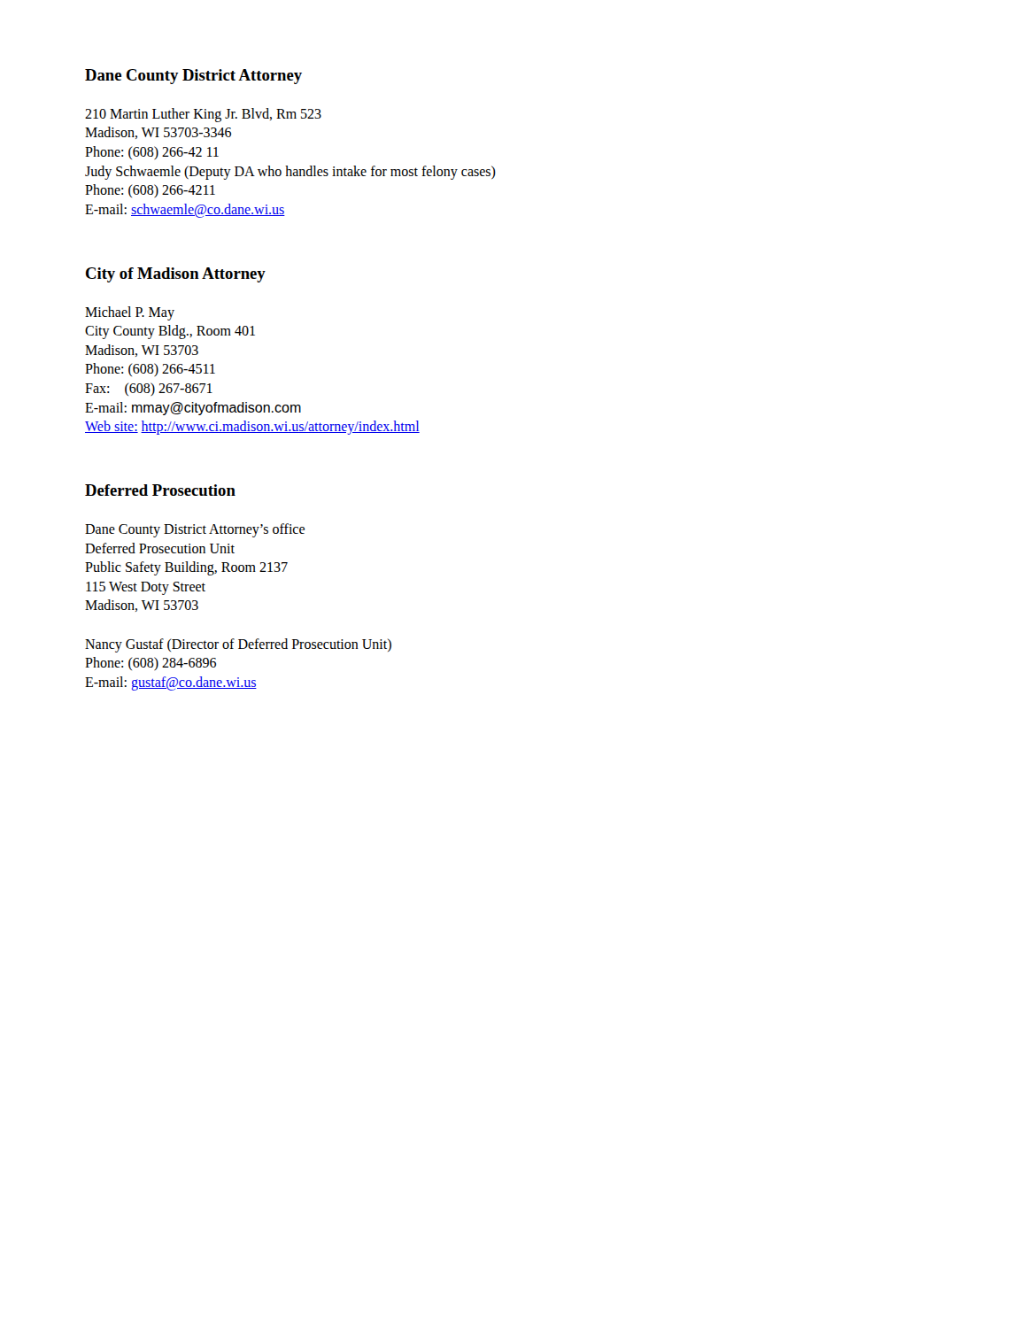Dane County District Attorney
210 Martin Luther King Jr. Blvd, Rm 523
Madison, WI 53703-3346
Phone: (608) 266-42 11
Judy Schwaemle (Deputy DA who handles intake for most felony cases)
Phone: (608) 266-4211
E-mail: schwaemle@co.dane.wi.us
City of Madison Attorney
Michael P. May
City County Bldg., Room 401
Madison, WI 53703
Phone: (608) 266-4511
Fax: (608) 267-8671
E-mail: mmay@cityofmadison.com
Web site: http://www.ci.madison.wi.us/attorney/index.html
Deferred Prosecution
Dane County District Attorney’s office
Deferred Prosecution Unit
Public Safety Building, Room 2137
115 West Doty Street
Madison, WI 53703
Nancy Gustaf (Director of Deferred Prosecution Unit)
Phone: (608) 284-6896
E-mail: gustaf@co.dane.wi.us